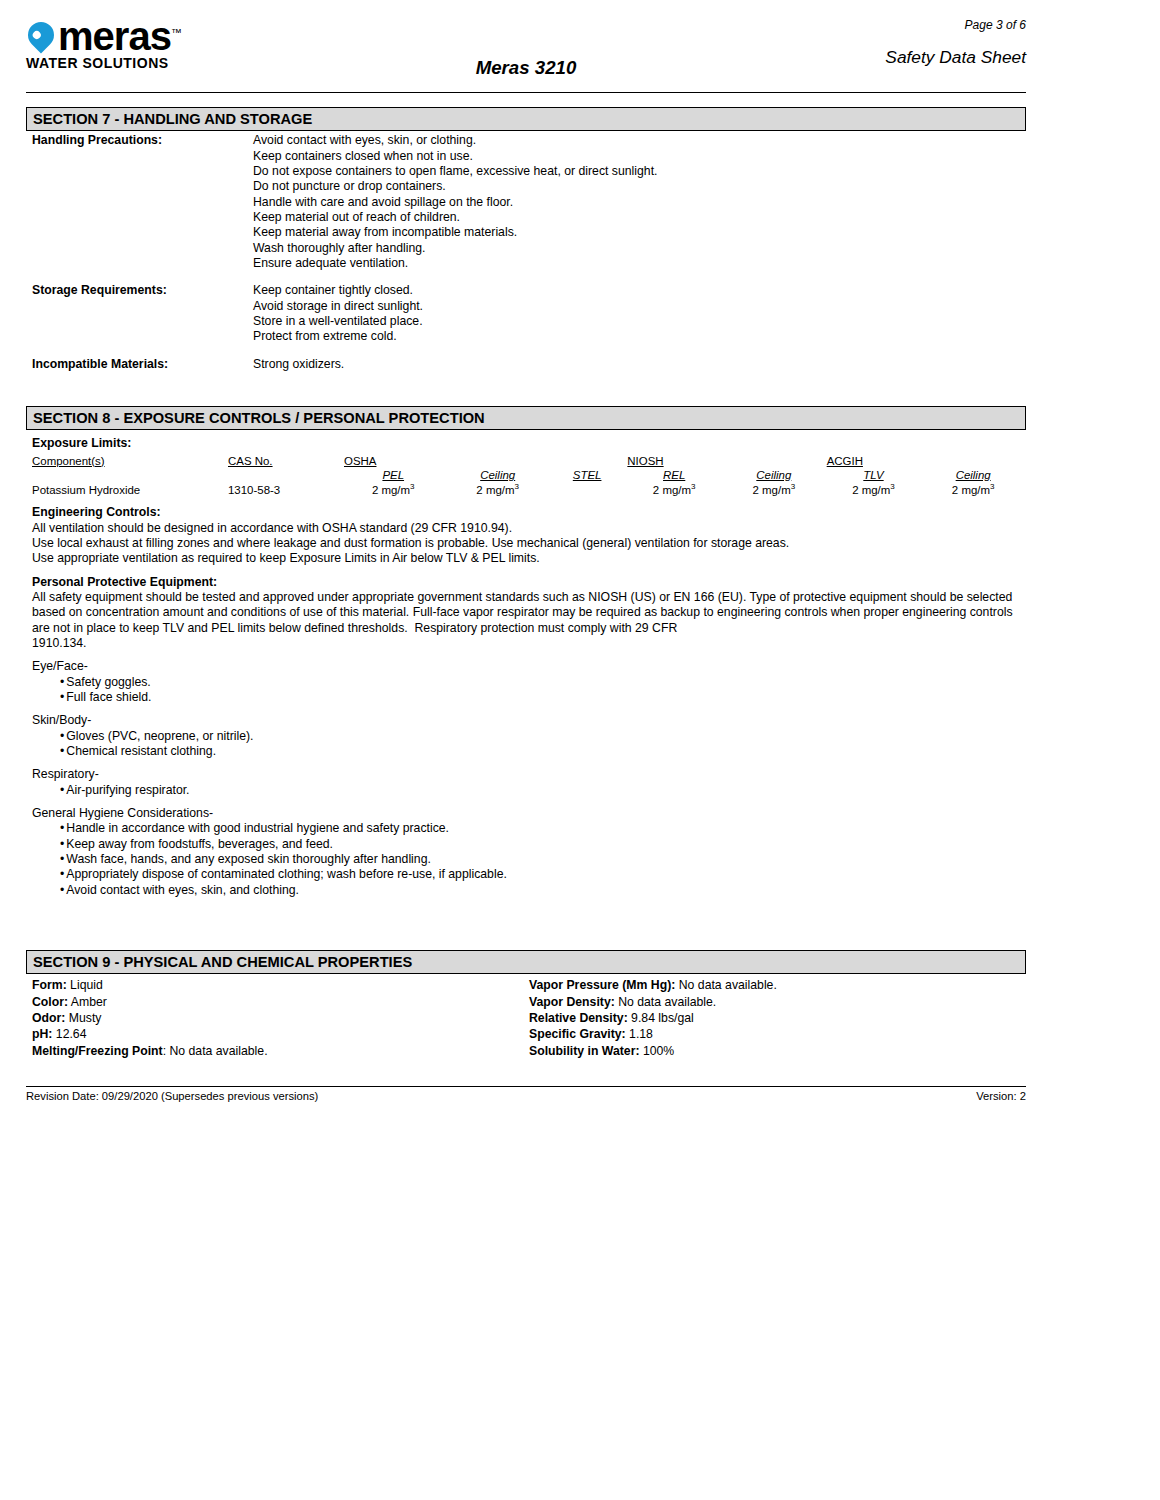meras™
WATER SOLUTIONS
Meras 3210
Page 3 of 6
Safety Data Sheet
SECTION 7 - HANDLING AND STORAGE
| Handling Precautions: | Avoid contact with eyes, skin, or clothing. Keep containers closed when not in use. Do not expose containers to open flame, excessive heat, or direct sunlight. Do not puncture or drop containers. Handle with care and avoid spillage on the floor. Keep material out of reach of children. Keep material away from incompatible materials. Wash thoroughly after handling. Ensure adequate ventilation. |
| Storage Requirements: | Keep container tightly closed. Avoid storage in direct sunlight. Store in a well-ventilated place. Protect from extreme cold. |
| Incompatible Materials: | Strong oxidizers. |
SECTION 8 - EXPOSURE CONTROLS / PERSONAL PROTECTION
Exposure Limits:
| Component(s) | CAS No. | OSHA | NIOSH | ACGIH |
| | | PEL | Ceiling | STEL | REL | Ceiling | TLV | Ceiling |
| Potassium Hydroxide | 1310-58-3 | 2 mg/m 3 | 2 mg/m 3 | | 2 mg/m 3 | 2 mg/m 3 | 2 mg/m 3 | 2 mg/m 3 |
Engineering Controls:
All ventilation should be designed in accordance with OSHA standard (29 CFR 1910.94).
Use local exhaust at filling zones and where leakage and dust formation is probable. Use mechanical (general) ventilation for storage areas.
Use appropriate ventilation as required to keep Exposure Limits in Air below TLV & PEL limits.
Personal Protective Equipment:
All safety equipment should be tested and approved under appropriate government standards such as NIOSH (US) or EN 166 (EU). Type of protective equipment should be selected based on concentration amount and conditions of use of this material. Full-face vapor respirator may be required as backup to engineering controls when proper engineering controls are not in place to keep TLV and PEL limits below defined thresholds. Respiratory protection must comply with 29 CFR
1910.134.
Eye/Face-
Safety goggles.
Full face shield.
Skin/Body-
Gloves (PVC, neoprene, or nitrile).
Chemical resistant clothing.
Respiratory-
Air-purifying respirator.
General Hygiene Considerations-
Handle in accordance with good industrial hygiene and safety practice.
Keep away from foodstuffs, beverages, and feed.
Wash face, hands, and any exposed skin thoroughly after handling.
Appropriately dispose of contaminated clothing; wash before re-use, if applicable.
Avoid contact with eyes, skin, and clothing.
SECTION 9 - PHYSICAL AND CHEMICAL PROPERTIES
Form: Liquid
Color: Amber
Odor: Musty
pH: 12.64
Melting/Freezing Point: No data available.
Vapor Pressure (Mm Hg): No data available.
Vapor Density: No data available.
Relative Density: 9.84 lbs/gal
Specific Gravity: 1.18
Solubility in Water: 100%
Revision Date: 09/29/2020 (Supersedes previous versions)
Version: 2